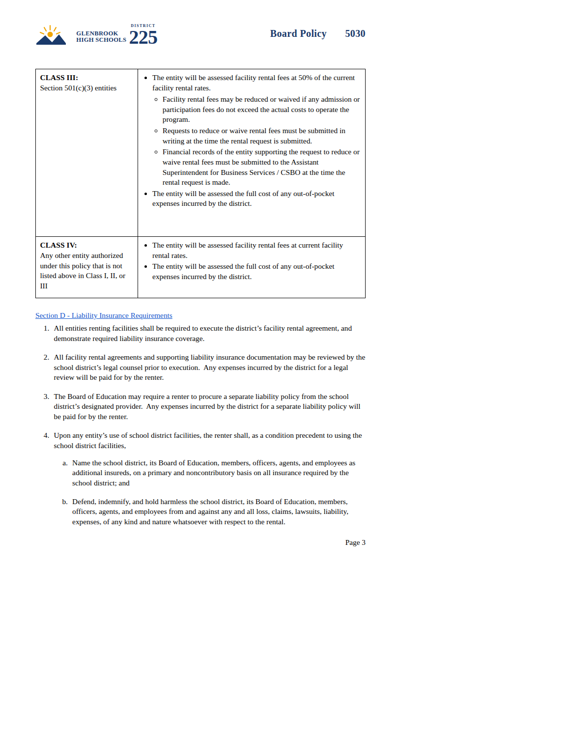GLENBROOK HIGH SCHOOLS
DISTRICT
225
Board Policy 5030
| CLASS III: Section 501(c)(3) entities | The entity will be assessed facility rental fees at 50% of the current facility rental rates. Facility rental fees may be reduced or waived if any admission or participation fees do not exceed the actual costs to operate the program. Requests to reduce or waive rental fees must be submitted in writing at the time the rental request is submitted. Financial records of the entity supporting the request to reduce or waive rental fees must be submitted to the Assistant Superintendent for Business Services / CSBO at the time the rental request is made. The entity will be assessed the full cost of any out-of-pocket expenses incurred by the district. |
| CLASS IV: Any other entity authorized under this policy that is not listed above in Class I, II, or III | The entity will be assessed facility rental fees at current facility rental rates. The entity will be assessed the full cost of any out-of-pocket expenses incurred by the district. |
Section D - Liability Insurance Requirements
All entities renting facilities shall be required to execute the district’s facility rental agreement, and demonstrate required liability insurance coverage.
All facility rental agreements and supporting liability insurance documentation may be reviewed by the school district’s legal counsel prior to execution. Any expenses incurred by the district for a legal review will be paid for by the renter.
The Board of Education may require a renter to procure a separate liability policy from the school district’s designated provider. Any expenses incurred by the district for a separate liability policy will be paid for by the renter.
Upon any entity’s use of school district facilities, the renter shall, as a condition precedent to using the school district facilities,
Name the school district, its Board of Education, members, officers, agents, and employees as additional insureds, on a primary and noncontributory basis on all insurance required by the school district; and
Defend, indemnify, and hold harmless the school district, its Board of Education, members, officers, agents, and employees from and against any and all loss, claims, lawsuits, liability, expenses, of any kind and nature whatsoever with respect to the rental.
Page 3